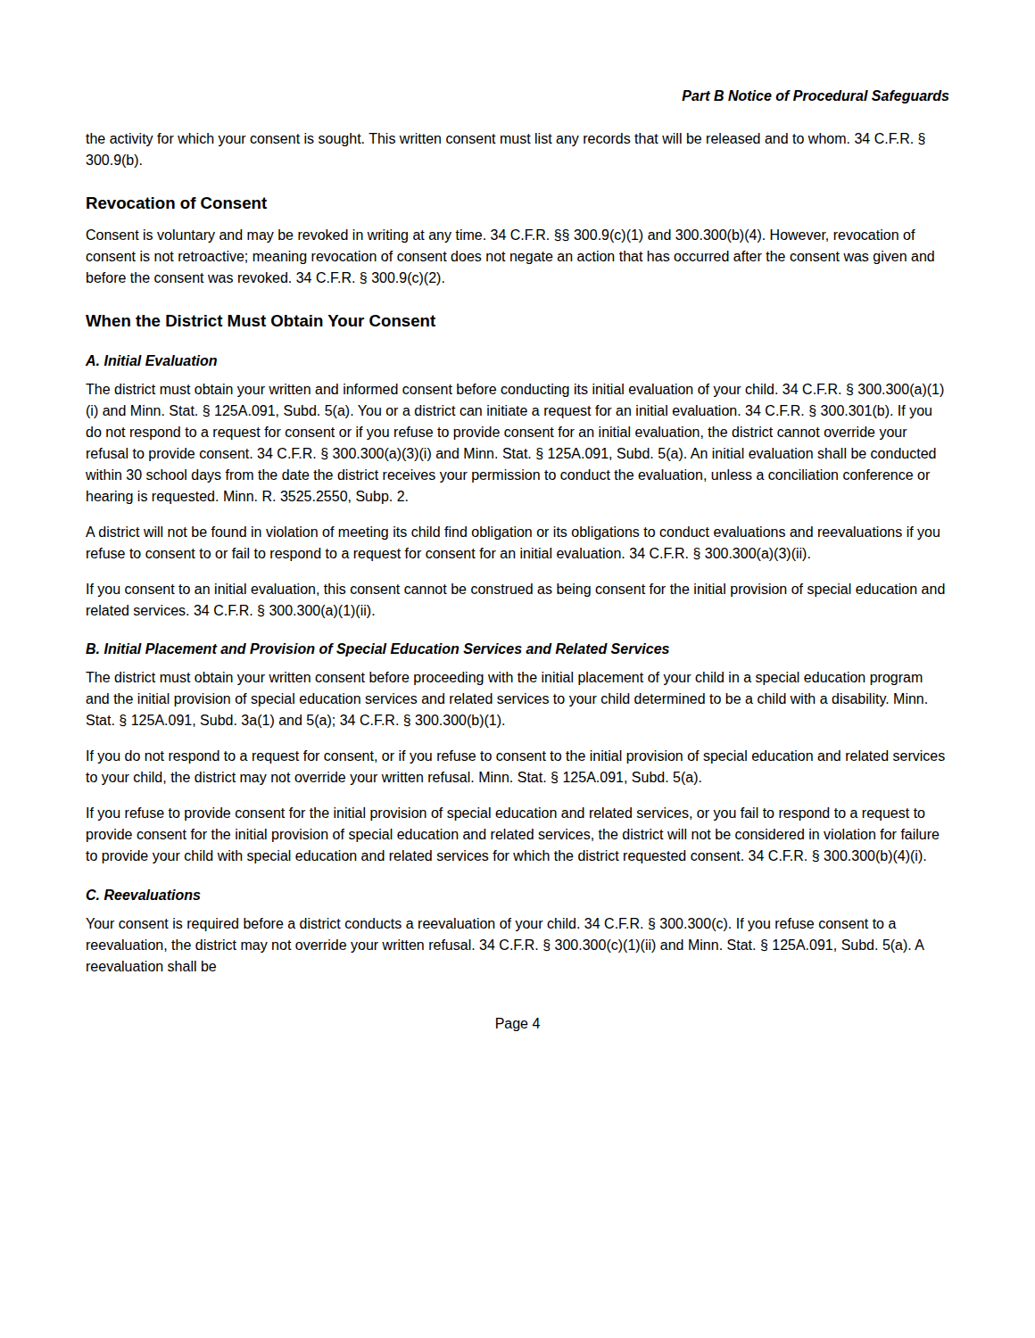Part B Notice of Procedural Safeguards
the activity for which your consent is sought. This written consent must list any records that will be released and to whom. 34 C.F.R. § 300.9(b).
Revocation of Consent
Consent is voluntary and may be revoked in writing at any time. 34 C.F.R. §§ 300.9(c)(1) and 300.300(b)(4). However, revocation of consent is not retroactive; meaning revocation of consent does not negate an action that has occurred after the consent was given and before the consent was revoked. 34 C.F.R. § 300.9(c)(2).
When the District Must Obtain Your Consent
A. Initial Evaluation
The district must obtain your written and informed consent before conducting its initial evaluation of your child. 34 C.F.R. § 300.300(a)(1)(i) and Minn. Stat. § 125A.091, Subd. 5(a). You or a district can initiate a request for an initial evaluation. 34 C.F.R. § 300.301(b). If you do not respond to a request for consent or if you refuse to provide consent for an initial evaluation, the district cannot override your refusal to provide consent. 34 C.F.R. § 300.300(a)(3)(i) and Minn. Stat. § 125A.091, Subd. 5(a). An initial evaluation shall be conducted within 30 school days from the date the district receives your permission to conduct the evaluation, unless a conciliation conference or hearing is requested. Minn. R. 3525.2550, Subp. 2.
A district will not be found in violation of meeting its child find obligation or its obligations to conduct evaluations and reevaluations if you refuse to consent to or fail to respond to a request for consent for an initial evaluation. 34 C.F.R. § 300.300(a)(3)(ii).
If you consent to an initial evaluation, this consent cannot be construed as being consent for the initial provision of special education and related services. 34 C.F.R. § 300.300(a)(1)(ii).
B. Initial Placement and Provision of Special Education Services and Related Services
The district must obtain your written consent before proceeding with the initial placement of your child in a special education program and the initial provision of special education services and related services to your child determined to be a child with a disability. Minn. Stat. § 125A.091, Subd. 3a(1) and 5(a); 34 C.F.R. § 300.300(b)(1).
If you do not respond to a request for consent, or if you refuse to consent to the initial provision of special education and related services to your child, the district may not override your written refusal. Minn. Stat. § 125A.091, Subd. 5(a).
If you refuse to provide consent for the initial provision of special education and related services, or you fail to respond to a request to provide consent for the initial provision of special education and related services, the district will not be considered in violation for failure to provide your child with special education and related services for which the district requested consent. 34 C.F.R. § 300.300(b)(4)(i).
C. Reevaluations
Your consent is required before a district conducts a reevaluation of your child. 34 C.F.R. § 300.300(c). If you refuse consent to a reevaluation, the district may not override your written refusal. 34 C.F.R. § 300.300(c)(1)(ii) and Minn. Stat. § 125A.091, Subd. 5(a). A reevaluation shall be
Page 4